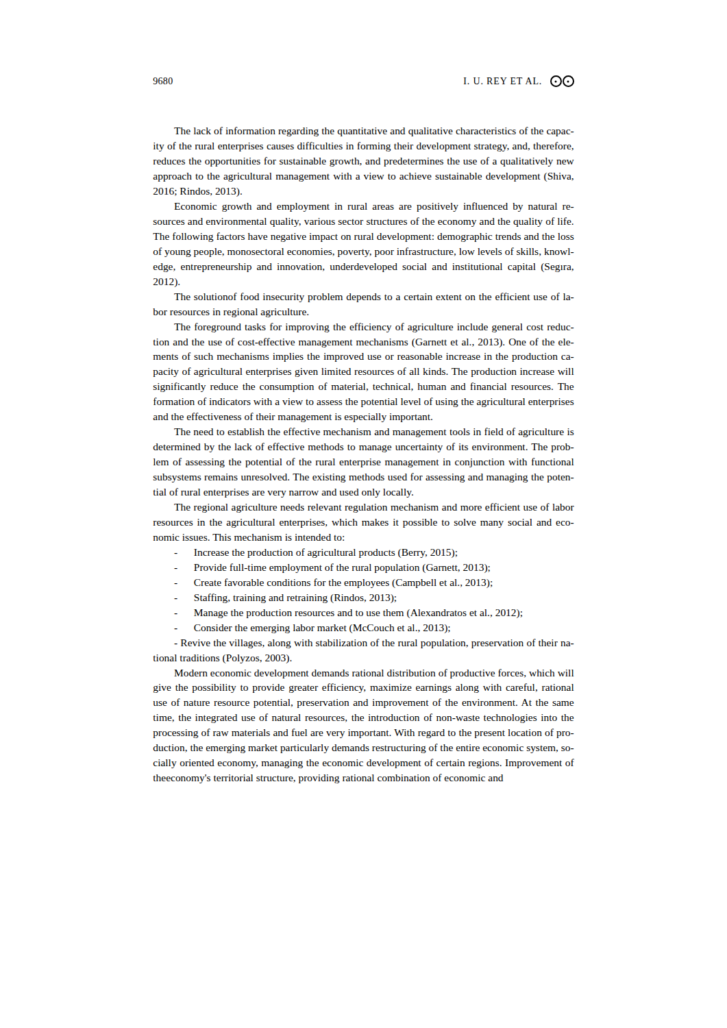9680
I. U. REY ET AL.
The lack of information regarding the quantitative and qualitative characteristics of the capacity of the rural enterprises causes difficulties in forming their development strategy, and, therefore, reduces the opportunities for sustainable growth, and predetermines the use of a qualitatively new approach to the agricultural management with a view to achieve sustainable development (Shiva, 2016; Rindos, 2013).
Economic growth and employment in rural areas are positively influenced by natural resources and environmental quality, various sector structures of the economy and the quality of life. The following factors have negative impact on rural development: demographic trends and the loss of young people, monosectoral economies, poverty, poor infrastructure, low levels of skills, knowledge, entrepreneurship and innovation, underdeveloped social and institutional capital (Segıra, 2012).
The solutionof food insecurity problem depends to a certain extent on the efficient use of labor resources in regional agriculture.
The foreground tasks for improving the efficiency of agriculture include general cost reduction and the use of cost-effective management mechanisms (Garnett et al., 2013). One of the elements of such mechanisms implies the improved use or reasonable increase in the production capacity of agricultural enterprises given limited resources of all kinds. The production increase will significantly reduce the consumption of material, technical, human and financial resources. The formation of indicators with a view to assess the potential level of using the agricultural enterprises and the effectiveness of their management is especially important.
The need to establish the effective mechanism and management tools in field of agriculture is determined by the lack of effective methods to manage uncertainty of its environment. The problem of assessing the potential of the rural enterprise management in conjunction with functional subsystems remains unresolved. The existing methods used for assessing and managing the potential of rural enterprises are very narrow and used only locally.
The regional agriculture needs relevant regulation mechanism and more efficient use of labor resources in the agricultural enterprises, which makes it possible to solve many social and economic issues. This mechanism is intended to:
Increase the production of agricultural products (Berry, 2015);
Provide full-time employment of the rural population (Garnett, 2013);
Create favorable conditions for the employees (Campbell et al., 2013);
Staffing, training and retraining (Rindos, 2013);
Manage the production resources and to use them (Alexandratos et al., 2012);
Consider the emerging labor market (McCouch et al., 2013);
- Revive the villages, along with stabilization of the rural population, preservation of their national traditions (Polyzos, 2003).
Modern economic development demands rational distribution of productive forces, which will give the possibility to provide greater efficiency, maximize earnings along with careful, rational use of nature resource potential, preservation and improvement of the environment. At the same time, the integrated use of natural resources, the introduction of non-waste technologies into the processing of raw materials and fuel are very important. With regard to the present location of production, the emerging market particularly demands restructuring of the entire economic system, socially oriented economy, managing the economic development of certain regions. Improvement of theeconomy's territorial structure, providing rational combination of economic and